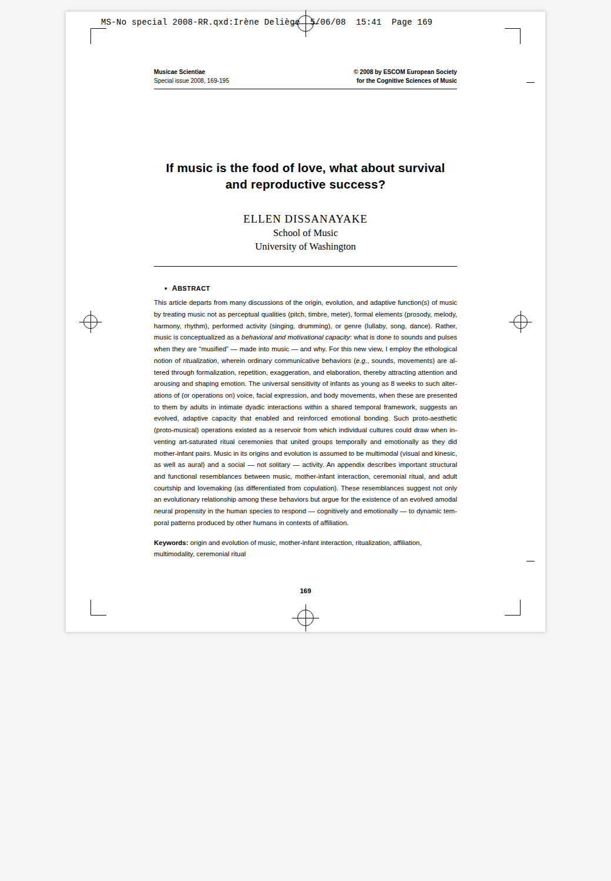MS-No special 2008-RR.qxd:Irène Deliège 5/06/08 15:41 Page 169
Musicae Scientiae
Special issue 2008, 169-195
© 2008 by ESCOM European Society
for the Cognitive Sciences of Music
If music is the food of love, what about survival and reproductive success?
ELLEN DISSANAYAKE
School of Music
University of Washington
•ABSTRACT
This article departs from many discussions of the origin, evolution, and adaptive function(s) of music by treating music not as perceptual qualities (pitch, timbre, meter), formal elements (prosody, melody, harmony, rhythm), performed activity (singing, drumming), or genre (lullaby, song, dance). Rather, music is conceptualized as a behavioral and motivational capacity: what is done to sounds and pulses when they are “musified” — made into music — and why. For this new view, I employ the ethological notion of ritualization, wherein ordinary communicative behaviors (e.g., sounds, movements) are altered through formalization, repetition, exaggeration, and elaboration, thereby attracting attention and arousing and shaping emotion. The universal sensitivity of infants as young as 8 weeks to such alterations of (or operations on) voice, facial expression, and body movements, when these are presented to them by adults in intimate dyadic interactions within a shared temporal framework, suggests an evolved, adaptive capacity that enabled and reinforced emotional bonding. Such proto-aesthetic (proto-musical) operations existed as a reservoir from which individual cultures could draw when inventing art-saturated ritual ceremonies that united groups temporally and emotionally as they did mother-infant pairs. Music in its origins and evolution is assumed to be multimodal (visual and kinesic, as well as aural) and a social — not solitary — activity. An appendix describes important structural and functional resemblances between music, mother-infant interaction, ceremonial ritual, and adult courtship and lovemaking (as differentiated from copulation). These resemblances suggest not only an evolutionary relationship among these behaviors but argue for the existence of an evolved amodal neural propensity in the human species to respond — cognitively and emotionally — to dynamic temporal patterns produced by other humans in contexts of affiliation.
Keywords: origin and evolution of music, mother-infant interaction, ritualization, affiliation, multimodality, ceremonial ritual
169